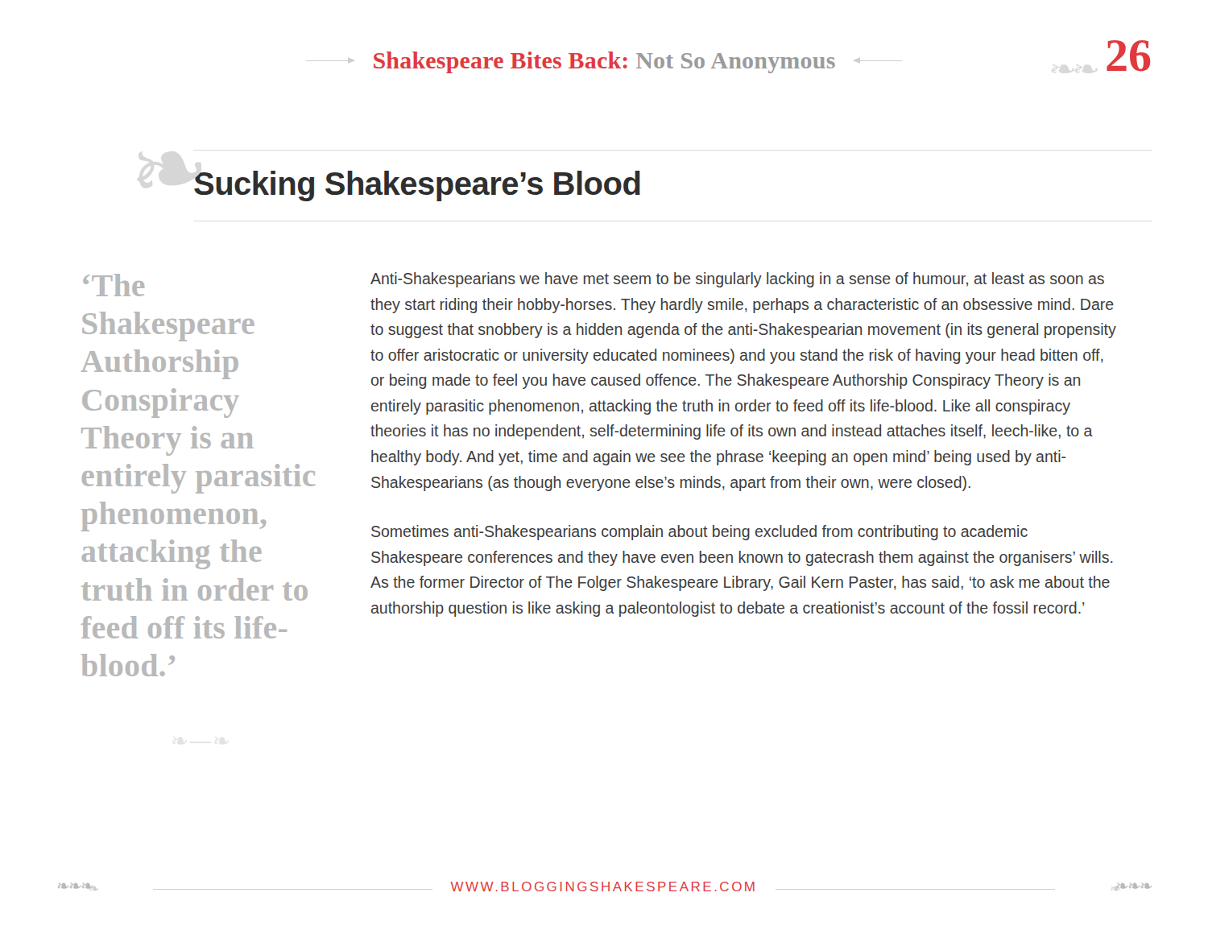Shakespeare Bites Back: Not So Anonymous
❧❧
26
❧
Sucking Shakespeare’s Blood
‘The Shakespeare Authorship Conspiracy Theory is an entirely parasitic phenomenon, attacking the truth in order to feed off its life-blood.’
❧—❧
Anti-Shakespearians we have met seem to be singularly lacking in a sense of humour, at least as soon as they start riding their hobby-horses. They hardly smile, perhaps a characteristic of an obsessive mind. Dare to suggest that snobbery is a hidden agenda of the anti-Shakespearian movement (in its general propensity to offer aristocratic or university educated nominees) and you stand the risk of having your head bitten off, or being made to feel you have caused offence. The Shakespeare Authorship Conspiracy Theory is an entirely parasitic phenomenon, attacking the truth in order to feed off its life-blood. Like all conspiracy theories it has no independent, self-determining life of its own and instead attaches itself, leech-like, to a healthy body. And yet, time and again we see the phrase ‘keeping an open mind’ being used by anti-Shakespearians (as though everyone else’s minds, apart from their own, were closed).
Sometimes anti-Shakespearians complain about being excluded from contributing to academic Shakespeare conferences and they have even been known to gatecrash them against the organisers’ wills. As the former Director of The Folger Shakespeare Library, Gail Kern Paster, has said, ‘to ask me about the authorship question is like asking a paleontologist to debate a creationist’s account of the fossil record.’
❧❧❧
❧
WWW.BLOGGINGSHAKESPEARE.COM
❧
❧❧❧